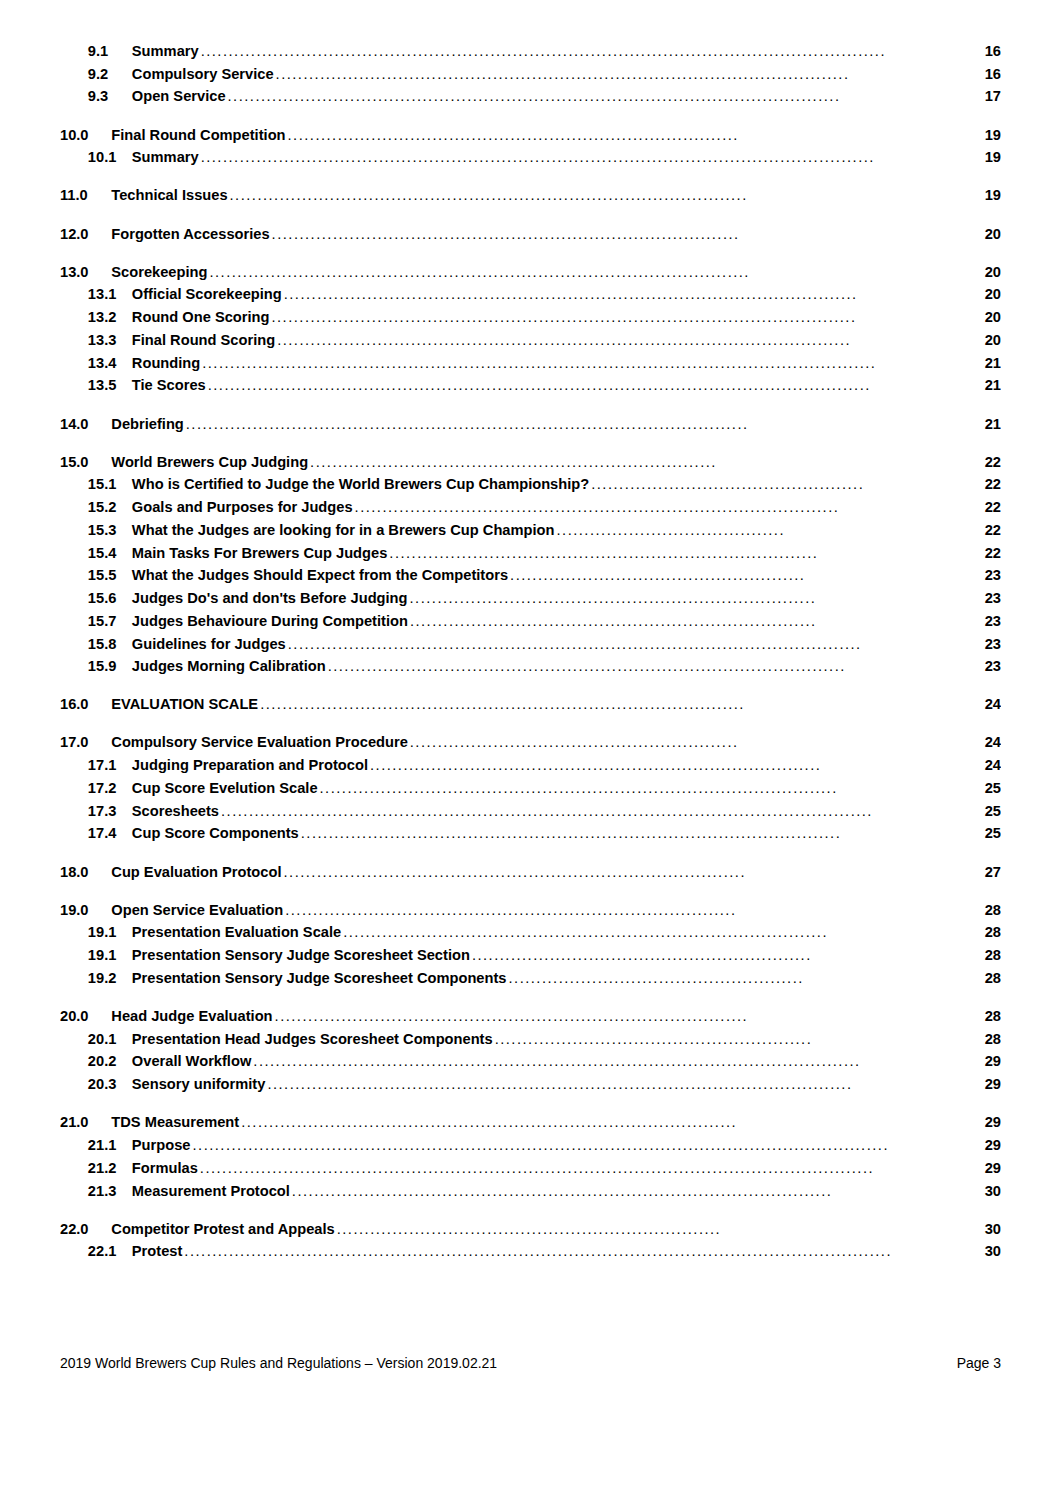9.1 Summary ........................................................................................................................... 16
9.2 Compulsory Service ....................................................................................................... 16
9.3 Open Service .............................................................................................................. 17
10.0 Final Round Competition ................................................................................. 19
10.1 Summary ......................................................................................................................... 19
11.0 Technical Issues ............................................................................................. 19
12.0 Forgotten Accessories .................................................................................... 20
13.0 Scorekeeping ................................................................................................. 20
13.1 Official Scorekeeping ....................................................................................................... 20
13.2 Round One Scoring ......................................................................................................... 20
13.3 Final Round Scoring ....................................................................................................... 20
13.4 Rounding ......................................................................................................................... 21
13.5 Tie Scores ....................................................................................................................... 21
14.0 Debriefing ..................................................................................................... 21
15.0 World Brewers Cup Judging ......................................................................... 22
15.1 Who is Certified to Judge the World Brewers Cup Championship? ................................................. 22
15.2 Goals and Purposes for Judges ....................................................................................... 22
15.3 What the Judges are looking for in a Brewers Cup Champion ......................................... 22
15.4 Main Tasks For Brewers Cup Judges ............................................................................. 22
15.5 What the Judges Should Expect from the Competitors ..................................................... 23
15.6 Judges Do's and don'ts Before Judging ......................................................................... 23
15.7 Judges Behavioure During Competition ......................................................................... 23
15.8 Guidelines for Judges ....................................................................................................... 23
15.9 Judges Morning Calibration ............................................................................................. 23
16.0 EVALUATION SCALE ....................................................................................... 24
17.0 Compulsory Service Evaluation Procedure ........................................................... 24
17.1 Judging Preparation and Protocol ................................................................................. 24
17.2 Cup Score Evelution Scale ............................................................................................. 25
17.3 Scoresheets ..................................................................................................................... 25
17.4 Cup Score Components ................................................................................................. 25
18.0 Cup Evaluation Protocol ................................................................................... 27
19.0 Open Service Evaluation ................................................................................. 28
19.1 Presentation Evaluation Scale ....................................................................................... 28
19.1 Presentation Sensory Judge Scoresheet Section ............................................................. 28
19.2 Presentation Sensory Judge Scoresheet Components ..................................................... 28
20.0 Head Judge Evaluation ..................................................................................... 28
20.1 Presentation Head Judges Scoresheet Components ......................................................... 28
20.2 Overall Workflow ............................................................................................................. 29
20.3 Sensory uniformity ......................................................................................................... 29
21.0 TDS Measurement ......................................................................................... 29
21.1 Purpose ............................................................................................................................. 29
21.2 Formulas ......................................................................................................................... 29
21.3 Measurement Protocol ................................................................................................. 30
22.0 Competitor Protest and Appeals ..................................................................... 30
22.1 Protest ............................................................................................................................... 30
2019 World Brewers Cup Rules and Regulations – Version 2019.02.21 Page 3